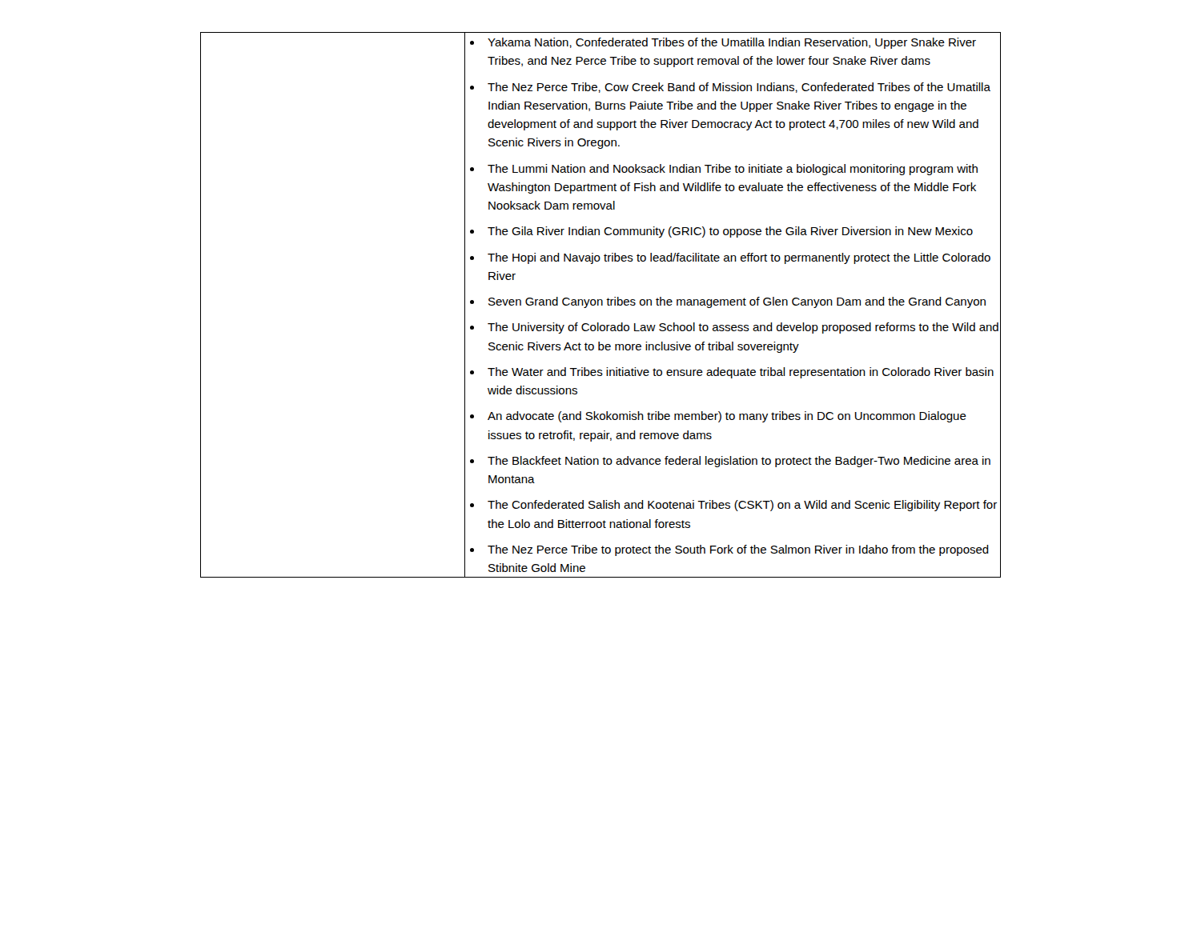| | Yakama Nation, Confederated Tribes of the Umatilla Indian Reservation, Upper Snake River Tribes, and Nez Perce Tribe to support removal of the lower four Snake River dams The Nez Perce Tribe, Cow Creek Band of Mission Indians, Confederated Tribes of the Umatilla Indian Reservation, Burns Paiute Tribe and the Upper Snake River Tribes to engage in the development of and support the River Democracy Act to protect 4,700 miles of new Wild and Scenic Rivers in Oregon. The Lummi Nation and Nooksack Indian Tribe to initiate a biological monitoring program with Washington Department of Fish and Wildlife to evaluate the effectiveness of the Middle Fork Nooksack Dam removal The Gila River Indian Community (GRIC) to oppose the Gila River Diversion in New Mexico The Hopi and Navajo tribes to lead/facilitate an effort to permanently protect the Little Colorado River Seven Grand Canyon tribes on the management of Glen Canyon Dam and the Grand Canyon The University of Colorado Law School to assess and develop proposed reforms to the Wild and Scenic Rivers Act to be more inclusive of tribal sovereignty The Water and Tribes initiative to ensure adequate tribal representation in Colorado River basin wide discussions An advocate (and Skokomish tribe member) to many tribes in DC on Uncommon Dialogue issues to retrofit, repair, and remove dams The Blackfeet Nation to advance federal legislation to protect the Badger-Two Medicine area in Montana The Confederated Salish and Kootenai Tribes (CSKT) on a Wild and Scenic Eligibility Report for the Lolo and Bitterroot national forests The Nez Perce Tribe to protect the South Fork of the Salmon River in Idaho from the proposed Stibnite Gold Mine |